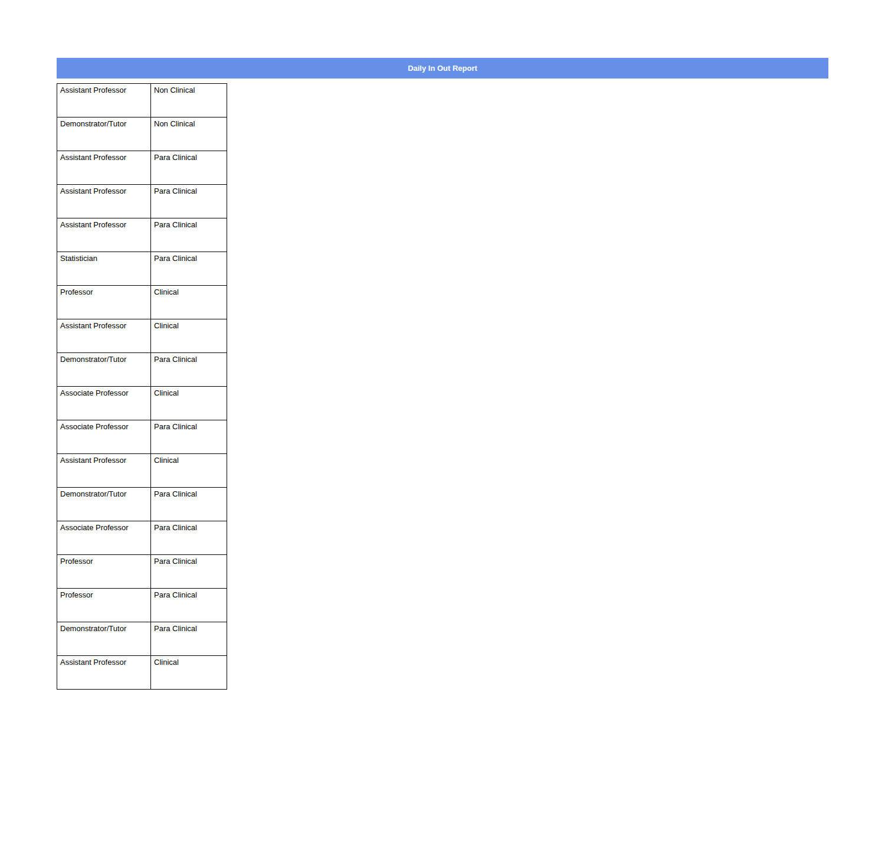Daily In Out Report
| Assistant Professor | Non Clinical |
| Demonstrator/Tutor | Non Clinical |
| Assistant Professor | Para Clinical |
| Assistant Professor | Para Clinical |
| Assistant Professor | Para Clinical |
| Statistician | Para Clinical |
| Professor | Clinical |
| Assistant Professor | Clinical |
| Demonstrator/Tutor | Para Clinical |
| Associate Professor | Clinical |
| Associate Professor | Para Clinical |
| Assistant Professor | Clinical |
| Demonstrator/Tutor | Para Clinical |
| Associate Professor | Para Clinical |
| Professor | Para Clinical |
| Professor | Para Clinical |
| Demonstrator/Tutor | Para Clinical |
| Assistant Professor | Clinical |